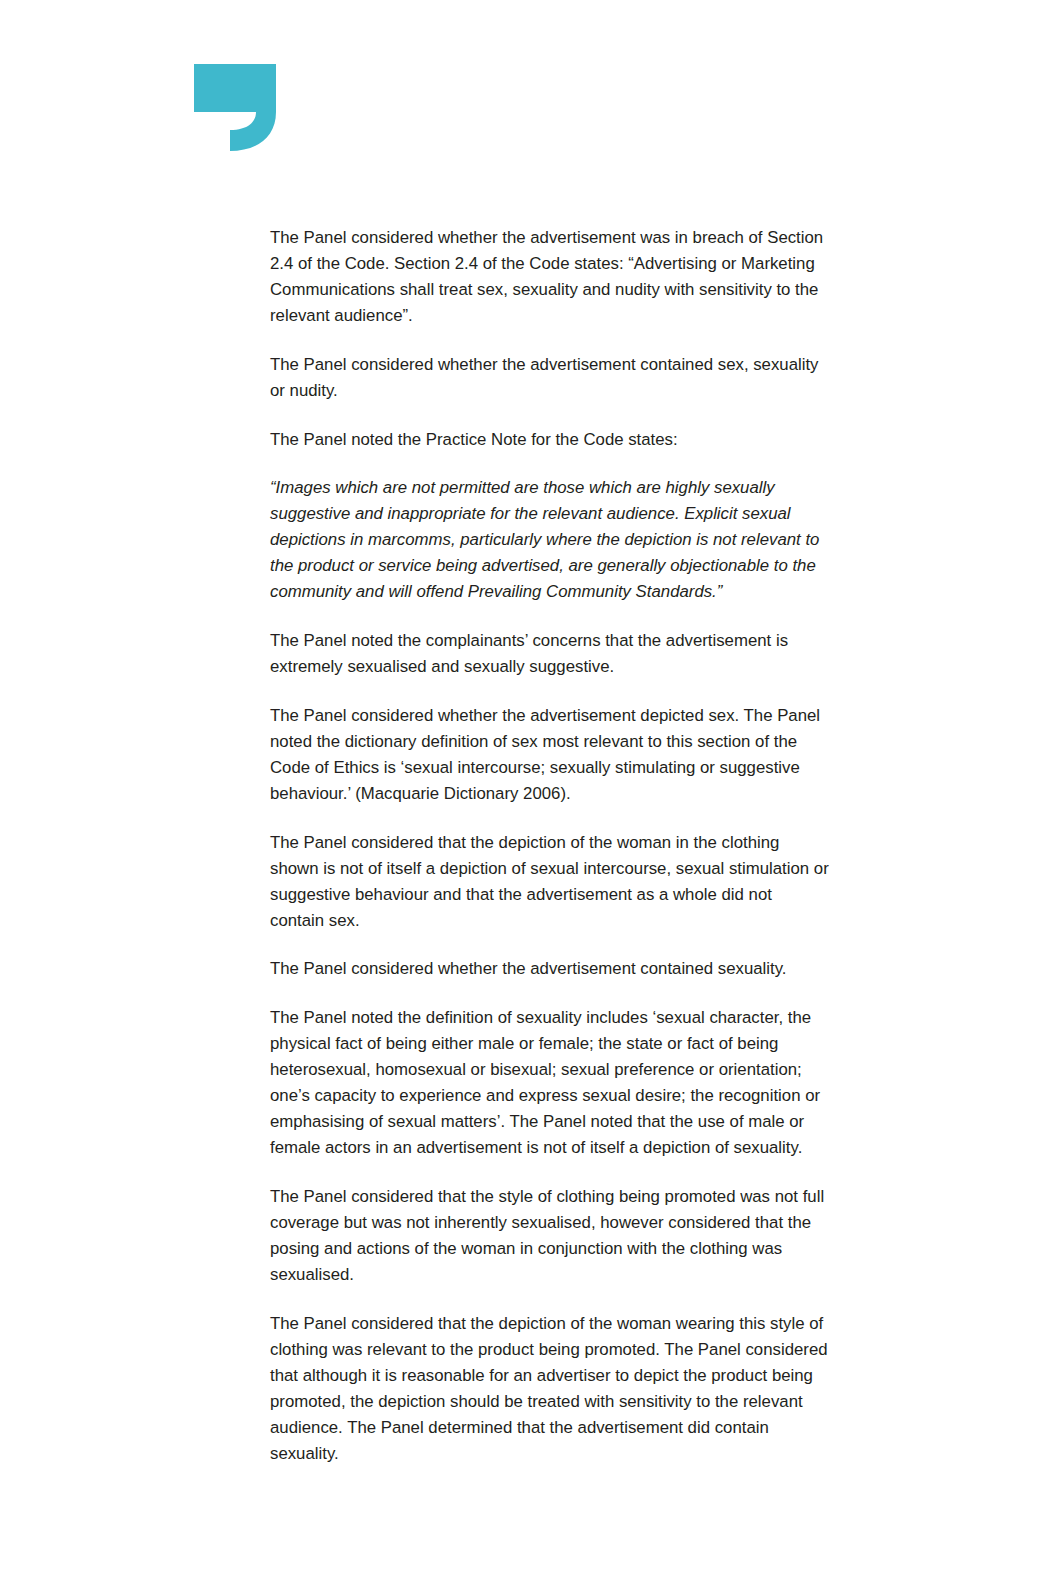The Panel considered whether the advertisement was in breach of Section 2.4 of the Code. Section 2.4 of the Code states: “Advertising or Marketing Communications shall treat sex, sexuality and nudity with sensitivity to the relevant audience”.
The Panel considered whether the advertisement contained sex, sexuality or nudity.
The Panel noted the Practice Note for the Code states:
“Images which are not permitted are those which are highly sexually suggestive and inappropriate for the relevant audience. Explicit sexual depictions in marcomms, particularly where the depiction is not relevant to the product or service being advertised, are generally objectionable to the community and will offend Prevailing Community Standards.”
The Panel noted the complainants’ concerns that the advertisement is extremely sexualised and sexually suggestive.
The Panel considered whether the advertisement depicted sex. The Panel noted the dictionary definition of sex most relevant to this section of the Code of Ethics is ‘sexual intercourse; sexually stimulating or suggestive behaviour.’ (Macquarie Dictionary 2006).
The Panel considered that the depiction of the woman in the clothing shown is not of itself a depiction of sexual intercourse, sexual stimulation or suggestive behaviour and that the advertisement as a whole did not contain sex.
The Panel considered whether the advertisement contained sexuality.
The Panel noted the definition of sexuality includes ‘sexual character, the physical fact of being either male or female; the state or fact of being heterosexual, homosexual or bisexual; sexual preference or orientation; one’s capacity to experience and express sexual desire; the recognition or emphasising of sexual matters’. The Panel noted that the use of male or female actors in an advertisement is not of itself a depiction of sexuality.
The Panel considered that the style of clothing being promoted was not full coverage but was not inherently sexualised, however considered that the posing and actions of the woman in conjunction with the clothing was sexualised.
The Panel considered that the depiction of the woman wearing this style of clothing was relevant to the product being promoted. The Panel considered that although it is reasonable for an advertiser to depict the product being promoted, the depiction should be treated with sensitivity to the relevant audience. The Panel determined that the advertisement did contain sexuality.